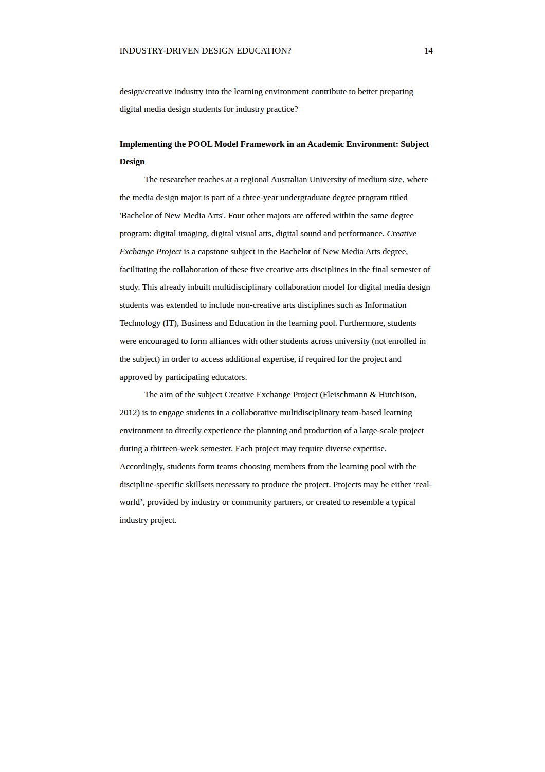Industry-Driven Design Education? 14
design/creative industry into the learning environment contribute to better preparing digital media design students for industry practice?
Implementing the POOL Model Framework in an Academic Environment: Subject Design
The researcher teaches at a regional Australian University of medium size, where the media design major is part of a three-year undergraduate degree program titled 'Bachelor of New Media Arts'. Four other majors are offered within the same degree program: digital imaging, digital visual arts, digital sound and performance. Creative Exchange Project is a capstone subject in the Bachelor of New Media Arts degree, facilitating the collaboration of these five creative arts disciplines in the final semester of study. This already inbuilt multidisciplinary collaboration model for digital media design students was extended to include non-creative arts disciplines such as Information Technology (IT), Business and Education in the learning pool. Furthermore, students were encouraged to form alliances with other students across university (not enrolled in the subject) in order to access additional expertise, if required for the project and approved by participating educators.
The aim of the subject Creative Exchange Project (Fleischmann & Hutchison, 2012) is to engage students in a collaborative multidisciplinary team-based learning environment to directly experience the planning and production of a large-scale project during a thirteen-week semester. Each project may require diverse expertise. Accordingly, students form teams choosing members from the learning pool with the discipline-specific skillsets necessary to produce the project. Projects may be either ‘real-world’, provided by industry or community partners, or created to resemble a typical industry project.